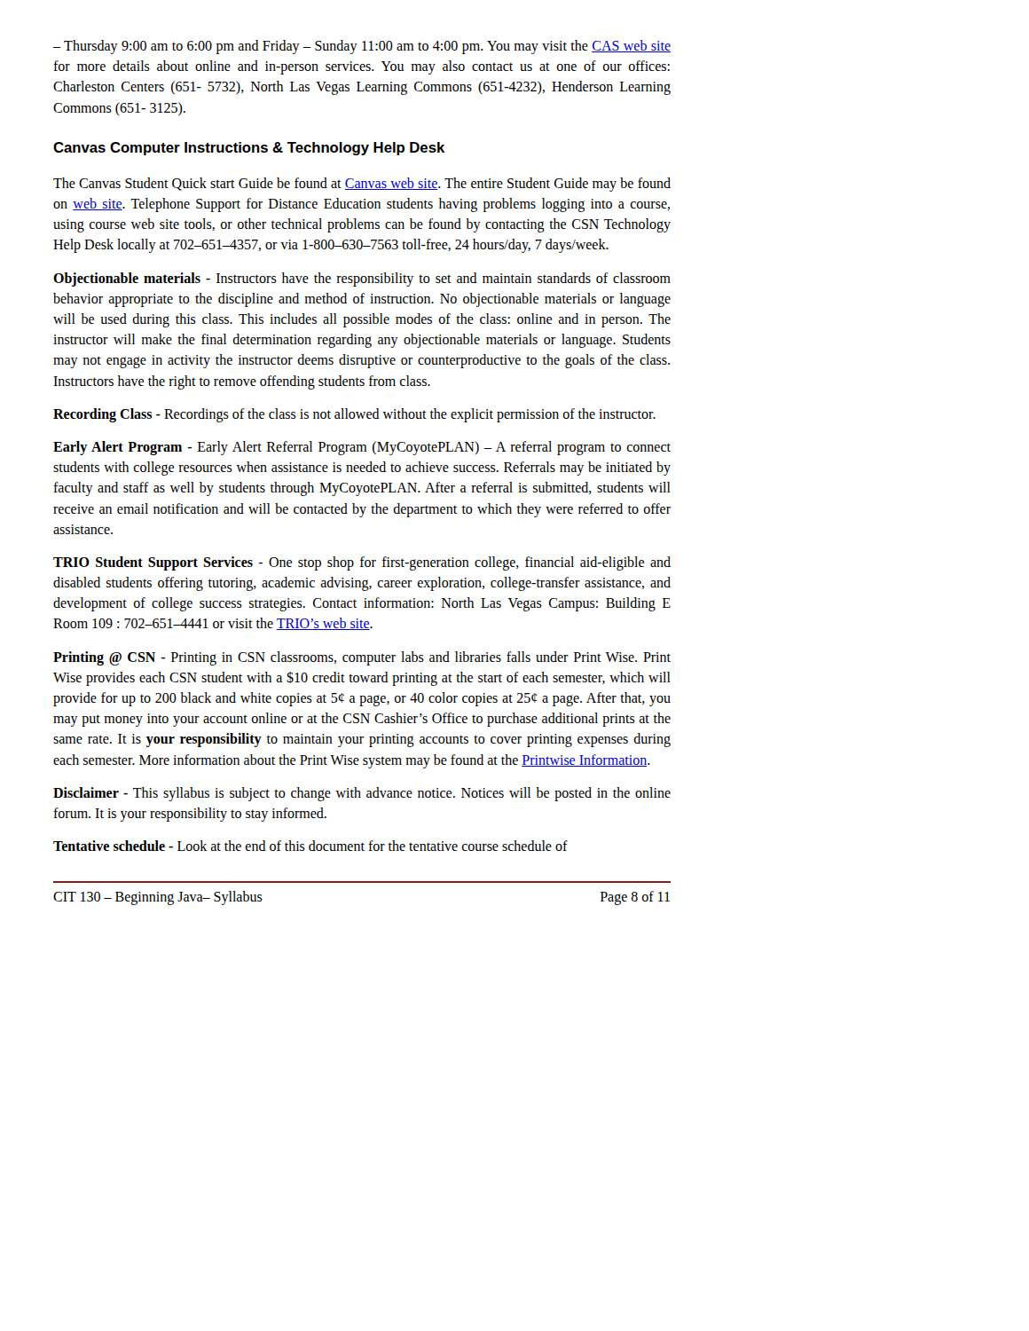– Thursday 9:00 am to 6:00 pm and Friday – Sunday 11:00 am to 4:00 pm. You may visit the CAS web site for more details about online and in-person services. You may also contact us at one of our offices: Charleston Centers (651- 5732), North Las Vegas Learning Commons (651-4232), Henderson Learning Commons (651- 3125).
Canvas Computer Instructions & Technology Help Desk
The Canvas Student Quick start Guide be found at Canvas web site. The entire Student Guide may be found on web site. Telephone Support for Distance Education students having problems logging into a course, using course web site tools, or other technical problems can be found by contacting the CSN Technology Help Desk locally at 702–651–4357, or via 1-800–630–7563 toll-free, 24 hours/day, 7 days/week.
Objectionable materials - Instructors have the responsibility to set and maintain standards of classroom behavior appropriate to the discipline and method of instruction. No objectionable materials or language will be used during this class. This includes all possible modes of the class: online and in person. The instructor will make the final determination regarding any objectionable materials or language. Students may not engage in activity the instructor deems disruptive or counterproductive to the goals of the class. Instructors have the right to remove offending students from class.
Recording Class - Recordings of the class is not allowed without the explicit permission of the instructor.
Early Alert Program - Early Alert Referral Program (MyCoyotePLAN) – A referral program to connect students with college resources when assistance is needed to achieve success. Referrals may be initiated by faculty and staff as well by students through MyCoyotePLAN. After a referral is submitted, students will receive an email notification and will be contacted by the department to which they were referred to offer assistance.
TRIO Student Support Services - One stop shop for first-generation college, financial aid-eligible and disabled students offering tutoring, academic advising, career exploration, college-transfer assistance, and development of college success strategies. Contact information: North Las Vegas Campus: Building E Room 109 : 702–651–4441 or visit the TRIO’s web site.
Printing @ CSN - Printing in CSN classrooms, computer labs and libraries falls under Print Wise. Print Wise provides each CSN student with a $10 credit toward printing at the start of each semester, which will provide for up to 200 black and white copies at 5¢ a page, or 40 color copies at 25¢ a page. After that, you may put money into your account online or at the CSN Cashier’s Office to purchase additional prints at the same rate. It is your responsibility to maintain your printing accounts to cover printing expenses during each semester. More information about the Print Wise system may be found at the Printwise Information.
Disclaimer - This syllabus is subject to change with advance notice. Notices will be posted in the online forum. It is your responsibility to stay informed.
Tentative schedule - Look at the end of this document for the tentative course schedule of
CIT 130 – Beginning Java– Syllabus Page 8 of 11